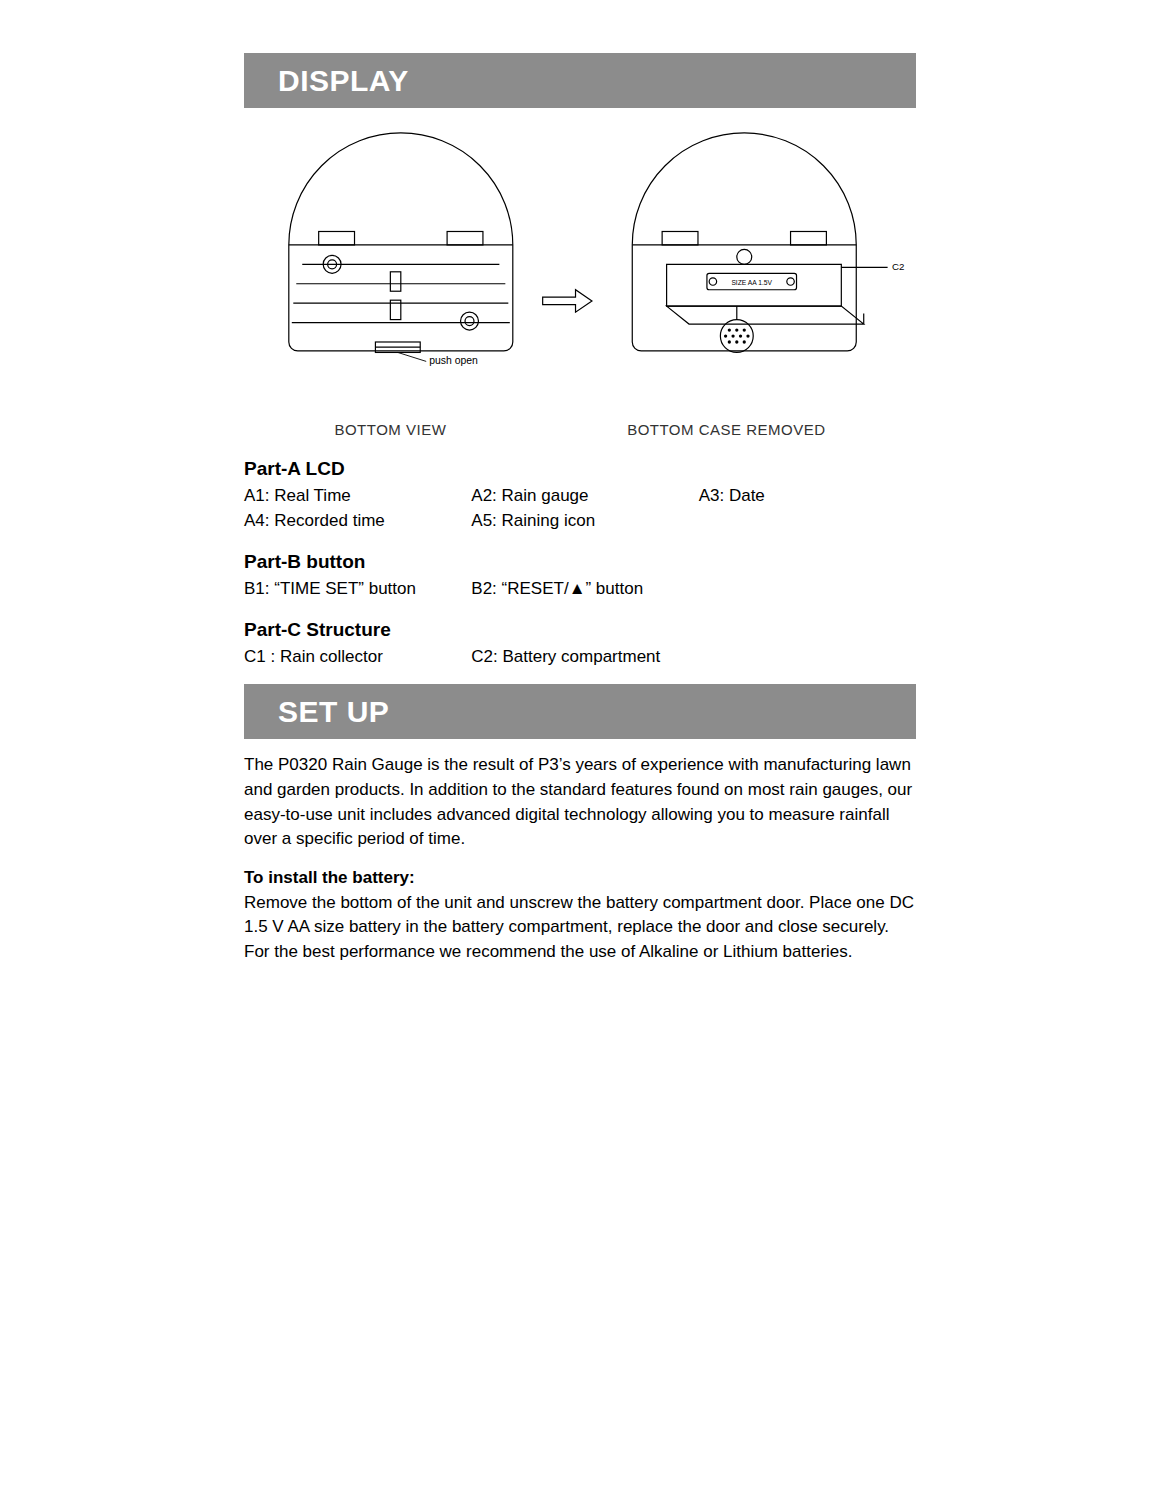DISPLAY
Rain gauge bottom views Left: bottom view of the round unit with push open tab. Right: bottom case removed showing battery compartment labelled C2. SIZE AA 1.5V C2 push open
BOTTOM VIEW BOTTOM CASE REMOVED
Part-A LCD
A1: Real Time
A2: Rain gauge
A3: Date
A4: Recorded time
A5: Raining icon
Part-B button
B1: “TIME SET” button
B2: “RESET/▲” button
Part-C Structure
C1 : Rain collector
C2: Battery compartment
SET UP
The P0320 Rain Gauge is the result of P3’s years of experience with manufacturing lawn and garden products. In addition to the standard features found on most rain gauges, our easy-to-use unit includes advanced digital technology allowing you to measure rainfall over a specific period of time.
To install the battery:
Remove the bottom of the unit and unscrew the battery compartment door. Place one DC 1.5 V AA size battery in the battery compartment, replace the door and close securely. For the best performance we recommend the use of Alkaline or Lithium batteries.